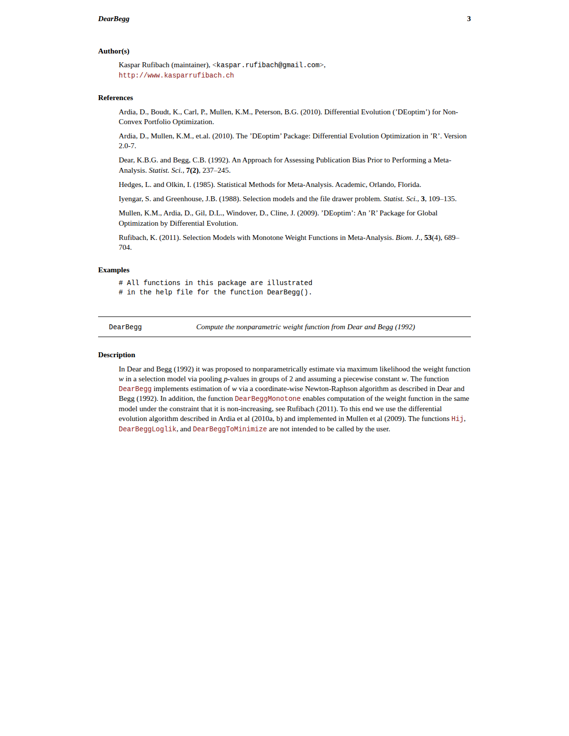DearBegg 3
Author(s)
Kaspar Rufibach (maintainer), <kaspar.rufibach@gmail.com>,
http://www.kasparrufibach.ch
References
Ardia, D., Boudt, K., Carl, P., Mullen, K.M., Peterson, B.G. (2010). Differential Evolution (’DEoptim’) for Non-Convex Portfolio Optimization.
Ardia, D., Mullen, K.M., et.al. (2010). The ’DEoptim’ Package: Differential Evolution Optimization in ’R’. Version 2.0-7.
Dear, K.B.G. and Begg, C.B. (1992). An Approach for Assessing Publication Bias Prior to Performing a Meta-Analysis. Statist. Sci., 7(2), 237–245.
Hedges, L. and Olkin, I. (1985). Statistical Methods for Meta-Analysis. Academic, Orlando, Florida.
Iyengar, S. and Greenhouse, J.B. (1988). Selection models and the file drawer problem. Statist. Sci., 3, 109–135.
Mullen, K.M., Ardia, D., Gil, D.L., Windover, D., Cline, J. (2009). ’DEoptim’: An ’R’ Package for Global Optimization by Differential Evolution.
Rufibach, K. (2011). Selection Models with Monotone Weight Functions in Meta-Analysis. Biom. J., 53(4), 689–704.
Examples
# All functions in this package are illustrated
# in the help file for the function DearBegg().
DearBegg
Compute the nonparametric weight function from Dear and Begg (1992)
Description
In Dear and Begg (1992) it was proposed to nonparametrically estimate via maximum likelihood the weight function w in a selection model via pooling p-values in groups of 2 and assuming a piecewise constant w. The function DearBegg implements estimation of w via a coordinate-wise Newton-Raphson algorithm as described in Dear and Begg (1992). In addition, the function DearBeggMonotone enables computation of the weight function in the same model under the constraint that it is non-increasing, see Rufibach (2011). To this end we use the differential evolution algorithm described in Ardia et al (2010a, b) and implemented in Mullen et al (2009). The functions Hij, DearBeggLoglik, and DearBeggToMinimize are not intended to be called by the user.